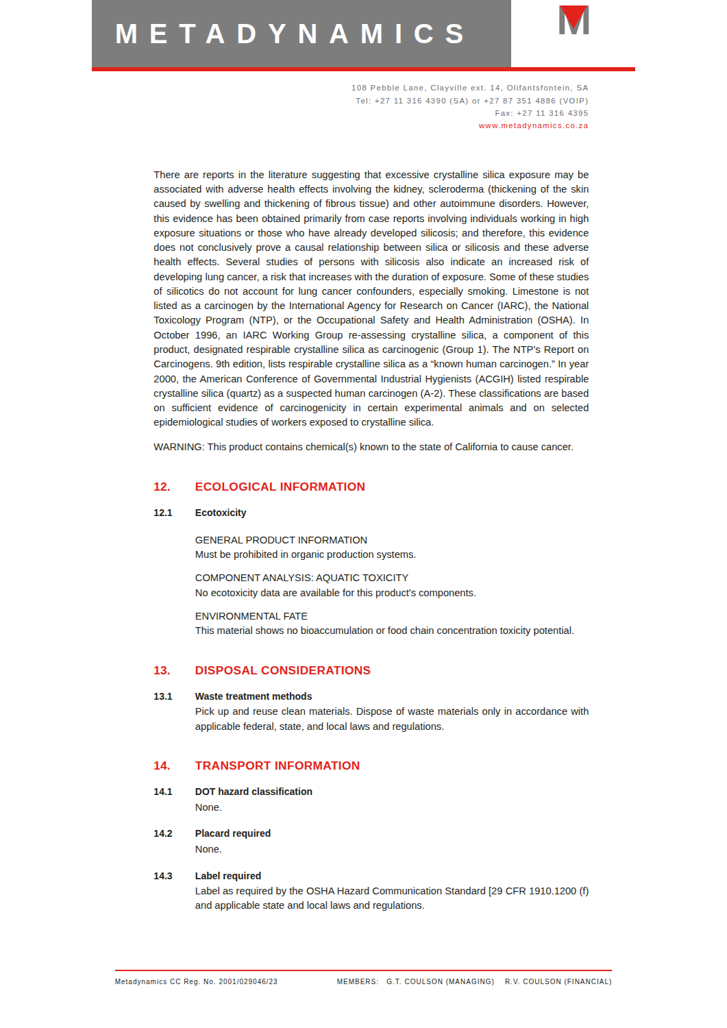METADYNAMICS
M
108 Pebble Lane, Clayville ext. 14, Olifantsfontein, SA
Tel: +27 11 316 4390 (SA) or +27 87 351 4886 (VOIP)
Fax: +27 11 316 4395
www.metadynamics.co.za
There are reports in the literature suggesting that excessive crystalline silica exposure may be associated with adverse health effects involving the kidney, scleroderma (thickening of the skin caused by swelling and thickening of fibrous tissue) and other autoimmune disorders. However, this evidence has been obtained primarily from case reports involving individuals working in high exposure situations or those who have already developed silicosis; and therefore, this evidence does not conclusively prove a causal relationship between silica or silicosis and these adverse health effects. Several studies of persons with silicosis also indicate an increased risk of developing lung cancer, a risk that increases with the duration of exposure. Some of these studies of silicotics do not account for lung cancer confounders, especially smoking. Limestone is not listed as a carcinogen by the International Agency for Research on Cancer (IARC), the National Toxicology Program (NTP), or the Occupational Safety and Health Administration (OSHA). In October 1996, an IARC Working Group re-assessing crystalline silica, a component of this product, designated respirable crystalline silica as carcinogenic (Group 1). The NTP's Report on Carcinogens. 9th edition, lists respirable crystalline silica as a “known human carcinogen.” In year 2000, the American Conference of Governmental Industrial Hygienists (ACGIH) listed respirable crystalline silica (quartz) as a suspected human carcinogen (A-2). These classifications are based on sufficient evidence of carcinogenicity in certain experimental animals and on selected epidemiological studies of workers exposed to crystalline silica.
WARNING: This product contains chemical(s) known to the state of California to cause cancer.
12.
ECOLOGICAL INFORMATION
12.1
Ecotoxicity
GENERAL PRODUCT INFORMATION
Must be prohibited in organic production systems.
COMPONENT ANALYSIS: AQUATIC TOXICITY
No ecotoxicity data are available for this product's components.
ENVIRONMENTAL FATE
This material shows no bioaccumulation or food chain concentration toxicity potential.
13.
DISPOSAL CONSIDERATIONS
13.1
Waste treatment methods
Pick up and reuse clean materials. Dispose of waste materials only in accordance with applicable federal, state, and local laws and regulations.
14.
TRANSPORT INFORMATION
14.1
DOT hazard classification
None.
14.2
Placard required
None.
14.3
Label required
Label as required by the OSHA Hazard Communication Standard [29 CFR 1910.1200 (f) and applicable state and local laws and regulations.
Metadynamics CC Reg. No. 2001/029046/23 MEMBERS: G.T. COULSON (MANAGING) R.V. COULSON (FINANCIAL)